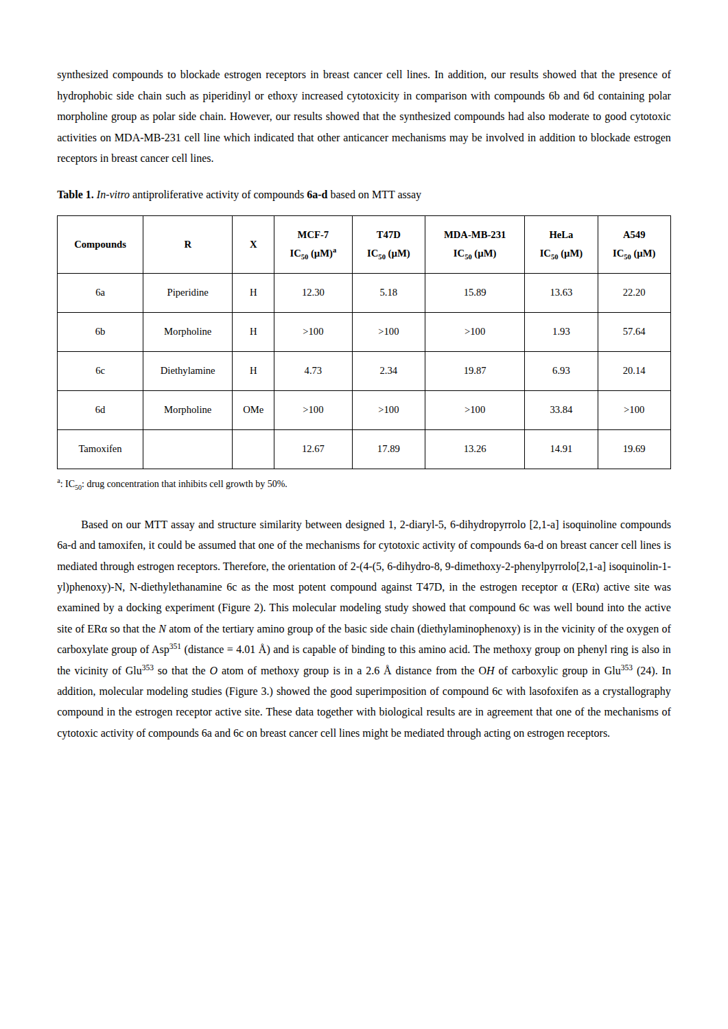synthesized compounds to blockade estrogen receptors in breast cancer cell lines. In addition, our results showed that the presence of hydrophobic side chain such as piperidinyl or ethoxy increased cytotoxicity in comparison with compounds 6b and 6d containing polar morpholine group as polar side chain. However, our results showed that the synthesized compounds had also moderate to good cytotoxic activities on MDA-MB-231 cell line which indicated that other anticancer mechanisms may be involved in addition to blockade estrogen receptors in breast cancer cell lines.
Table 1. In-vitro antiproliferative activity of compounds 6a-d based on MTT assay
| Compounds | R | X | MCF-7 IC 50 (µM) a | T47D IC 50 (µM) | MDA-MB-231 IC 50 (µM) | HeLa IC 50 (µM) | A549 IC 50 (µM) |
| --- | --- | --- | --- | --- | --- | --- | --- |
| 6a | Piperidine | H | 12.30 | 5.18 | 15.89 | 13.63 | 22.20 |
| 6b | Morpholine | H | >100 | >100 | >100 | 1.93 | 57.64 |
| 6c | Diethylamine | H | 4.73 | 2.34 | 19.87 | 6.93 | 20.14 |
| 6d | Morpholine | OMe | >100 | >100 | >100 | 33.84 | >100 |
| Tamoxifen | | | 12.67 | 17.89 | 13.26 | 14.91 | 19.69 |
a: IC50: drug concentration that inhibits cell growth by 50%.
Based on our MTT assay and structure similarity between designed 1, 2-diaryl-5, 6-dihydropyrrolo [2,1-a] isoquinoline compounds 6a-d and tamoxifen, it could be assumed that one of the mechanisms for cytotoxic activity of compounds 6a-d on breast cancer cell lines is mediated through estrogen receptors. Therefore, the orientation of 2-(4-(5, 6-dihydro-8, 9-dimethoxy-2-phenylpyrrolo[2,1-a] isoquinolin-1-yl)phenoxy)-N, N-diethylethanamine 6c as the most potent compound against T47D, in the estrogen receptor α (ERα) active site was examined by a docking experiment (Figure 2). This molecular modeling study showed that compound 6c was well bound into the active site of ERα so that the N atom of the tertiary amino group of the basic side chain (diethylaminophenoxy) is in the vicinity of the oxygen of carboxylate group of Asp351 (distance = 4.01 Å) and is capable of binding to this amino acid. The methoxy group on phenyl ring is also in the vicinity of Glu353 so that the O atom of methoxy group is in a 2.6 Å distance from the OH of carboxylic group in Glu353 (24). In addition, molecular modeling studies (Figure 3.) showed the good superimposition of compound 6c with lasofoxifen as a crystallography compound in the estrogen receptor active site. These data together with biological results are in agreement that one of the mechanisms of cytotoxic activity of compounds 6a and 6c on breast cancer cell lines might be mediated through acting on estrogen receptors.